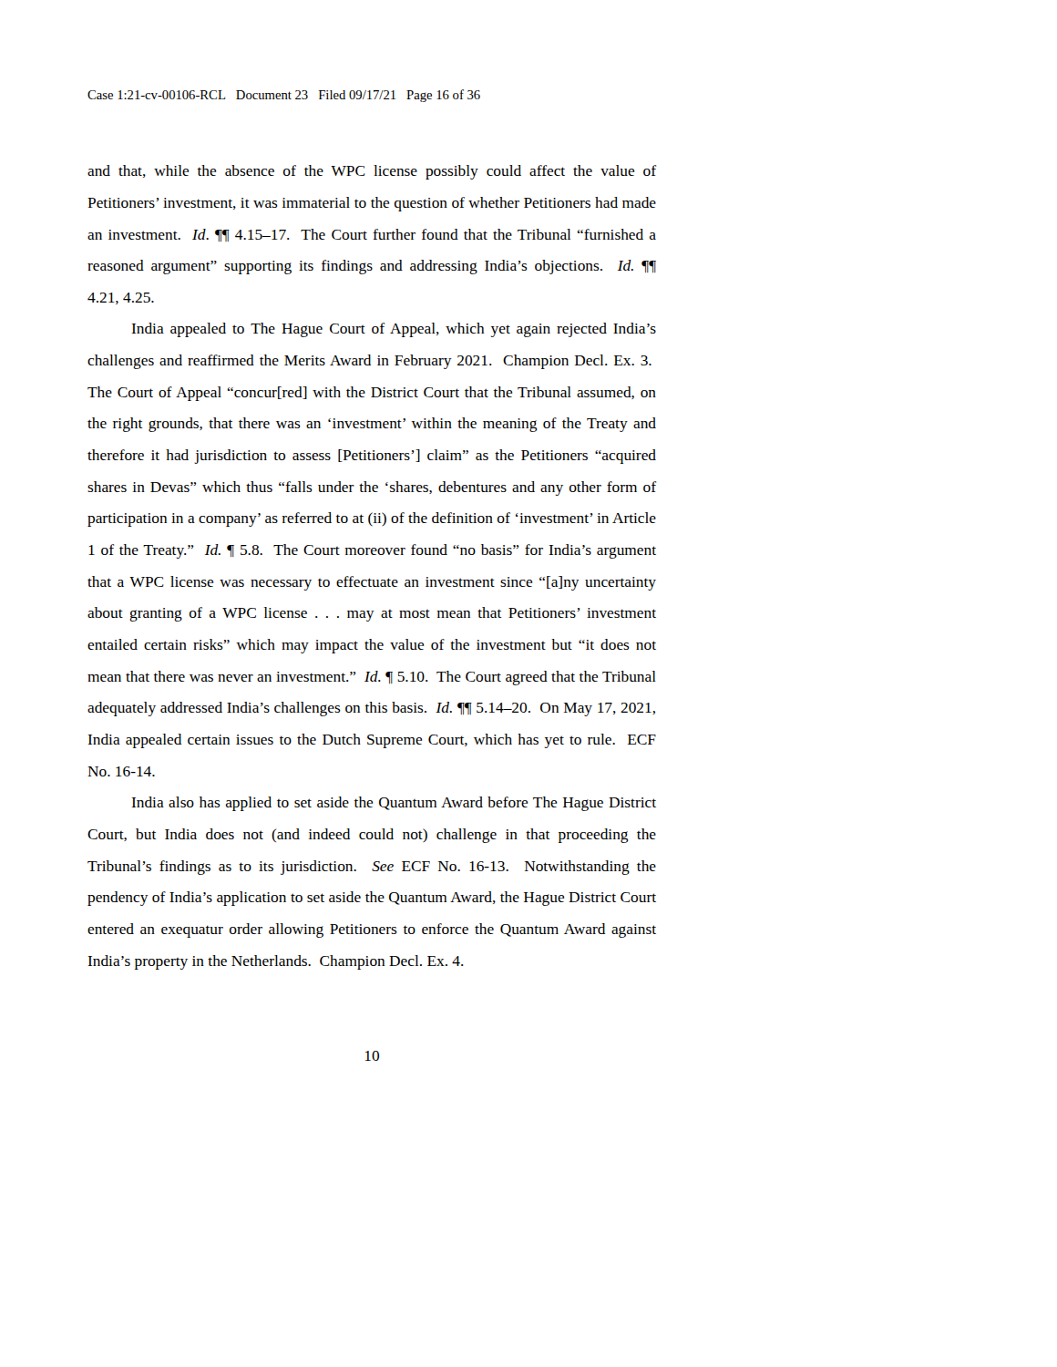Case 1:21-cv-00106-RCL Document 23 Filed 09/17/21 Page 16 of 36
and that, while the absence of the WPC license possibly could affect the value of Petitioners’ investment, it was immaterial to the question of whether Petitioners had made an investment. Id. ¶¶ 4.15–17. The Court further found that the Tribunal “furnished a reasoned argument” supporting its findings and addressing India’s objections. Id. ¶¶ 4.21, 4.25.
India appealed to The Hague Court of Appeal, which yet again rejected India’s challenges and reaffirmed the Merits Award in February 2021. Champion Decl. Ex. 3. The Court of Appeal “concur[red] with the District Court that the Tribunal assumed, on the right grounds, that there was an ‘investment’ within the meaning of the Treaty and therefore it had jurisdiction to assess [Petitioners’] claim” as the Petitioners “acquired shares in Devas” which thus “falls under the ‘shares, debentures and any other form of participation in a company’ as referred to at (ii) of the definition of ‘investment’ in Article 1 of the Treaty.” Id. ¶ 5.8. The Court moreover found “no basis” for India’s argument that a WPC license was necessary to effectuate an investment since “[a]ny uncertainty about granting of a WPC license . . . may at most mean that Petitioners’ investment entailed certain risks” which may impact the value of the investment but “it does not mean that there was never an investment.” Id. ¶ 5.10. The Court agreed that the Tribunal adequately addressed India’s challenges on this basis. Id. ¶¶ 5.14–20. On May 17, 2021, India appealed certain issues to the Dutch Supreme Court, which has yet to rule. ECF No. 16-14.
India also has applied to set aside the Quantum Award before The Hague District Court, but India does not (and indeed could not) challenge in that proceeding the Tribunal’s findings as to its jurisdiction. See ECF No. 16-13. Notwithstanding the pendency of India’s application to set aside the Quantum Award, the Hague District Court entered an exequatur order allowing Petitioners to enforce the Quantum Award against India’s property in the Netherlands. Champion Decl. Ex. 4.
10